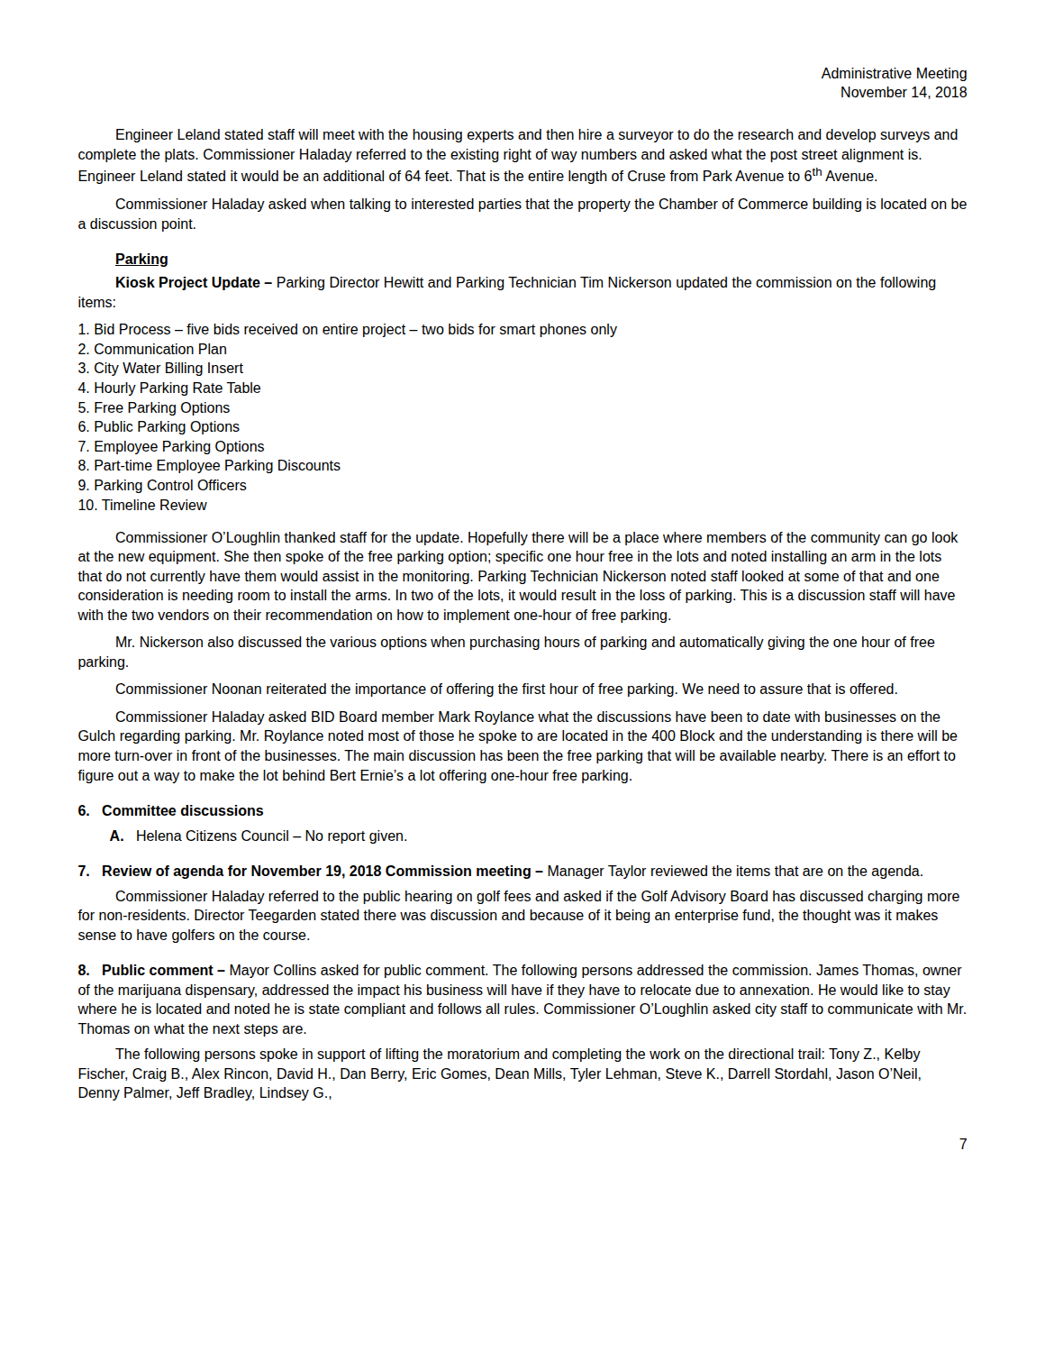Administrative Meeting
November 14, 2018
Engineer Leland stated staff will meet with the housing experts and then hire a surveyor to do the research and develop surveys and complete the plats. Commissioner Haladay referred to the existing right of way numbers and asked what the post street alignment is. Engineer Leland stated it would be an additional of 64 feet. That is the entire length of Cruse from Park Avenue to 6th Avenue.
Commissioner Haladay asked when talking to interested parties that the property the Chamber of Commerce building is located on be a discussion point.
Parking
Kiosk Project Update – Parking Director Hewitt and Parking Technician Tim Nickerson updated the commission on the following items:
1. Bid Process – five bids received on entire project – two bids for smart phones only
2. Communication Plan
3. City Water Billing Insert
4. Hourly Parking Rate Table
5. Free Parking Options
6. Public Parking Options
7. Employee Parking Options
8. Part-time Employee Parking Discounts
9. Parking Control Officers
10. Timeline Review
Commissioner O’Loughlin thanked staff for the update. Hopefully there will be a place where members of the community can go look at the new equipment. She then spoke of the free parking option; specific one hour free in the lots and noted installing an arm in the lots that do not currently have them would assist in the monitoring. Parking Technician Nickerson noted staff looked at some of that and one consideration is needing room to install the arms. In two of the lots, it would result in the loss of parking. This is a discussion staff will have with the two vendors on their recommendation on how to implement one-hour of free parking.
Mr. Nickerson also discussed the various options when purchasing hours of parking and automatically giving the one hour of free parking.
Commissioner Noonan reiterated the importance of offering the first hour of free parking. We need to assure that is offered.
Commissioner Haladay asked BID Board member Mark Roylance what the discussions have been to date with businesses on the Gulch regarding parking. Mr. Roylance noted most of those he spoke to are located in the 400 Block and the understanding is there will be more turn-over in front of the businesses. The main discussion has been the free parking that will be available nearby. There is an effort to figure out a way to make the lot behind Bert Ernie’s a lot offering one-hour free parking.
6. Committee discussions
A. Helena Citizens Council – No report given.
7. Review of agenda for November 19, 2018 Commission meeting – Manager Taylor reviewed the items that are on the agenda.
Commissioner Haladay referred to the public hearing on golf fees and asked if the Golf Advisory Board has discussed charging more for non-residents. Director Teegarden stated there was discussion and because of it being an enterprise fund, the thought was it makes sense to have golfers on the course.
8. Public comment – Mayor Collins asked for public comment. The following persons addressed the commission. James Thomas, owner of the marijuana dispensary, addressed the impact his business will have if they have to relocate due to annexation. He would like to stay where he is located and noted he is state compliant and follows all rules. Commissioner O’Loughlin asked city staff to communicate with Mr. Thomas on what the next steps are.
The following persons spoke in support of lifting the moratorium and completing the work on the directional trail: Tony Z., Kelby Fischer, Craig B., Alex Rincon, David H., Dan Berry, Eric Gomes, Dean Mills, Tyler Lehman, Steve K., Darrell Stordahl, Jason O’Neil, Denny Palmer, Jeff Bradley, Lindsey G.,
7